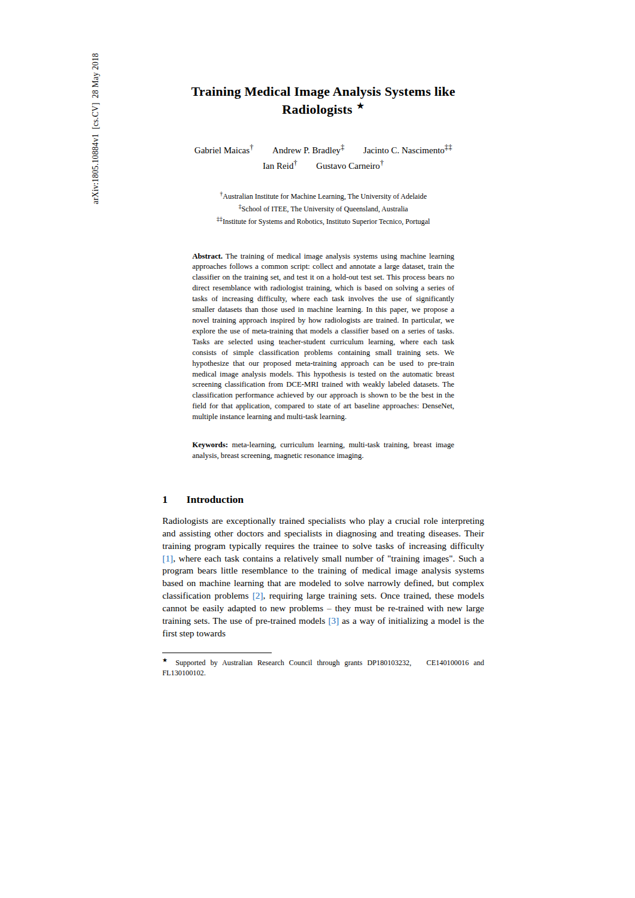arXiv:1805.10884v1 [cs.CV] 28 May 2018
Training Medical Image Analysis Systems like
Radiologists ★
Gabriel Maicas† Andrew P. Bradley‡ Jacinto C. Nascimento‡‡ Ian Reid† Gustavo Carneiro†
†Australian Institute for Machine Learning, The University of Adelaide
‡School of ITEE, The University of Queensland, Australia
‡‡Institute for Systems and Robotics, Instituto Superior Tecnico, Portugal
Abstract. The training of medical image analysis systems using machine learning approaches follows a common script: collect and annotate a large dataset, train the classifier on the training set, and test it on a hold-out test set. This process bears no direct resemblance with radiologist training, which is based on solving a series of tasks of increasing difficulty, where each task involves the use of significantly smaller datasets than those used in machine learning. In this paper, we propose a novel training approach inspired by how radiologists are trained. In particular, we explore the use of meta-training that models a classifier based on a series of tasks. Tasks are selected using teacher-student curriculum learning, where each task consists of simple classification problems containing small training sets. We hypothesize that our proposed meta-training approach can be used to pre-train medical image analysis models. This hypothesis is tested on the automatic breast screening classification from DCE-MRI trained with weakly labeled datasets. The classification performance achieved by our approach is shown to be the best in the field for that application, compared to state of art baseline approaches: DenseNet, multiple instance learning and multi-task learning.
Keywords: meta-learning, curriculum learning, multi-task training, breast image analysis, breast screening, magnetic resonance imaging.
1 Introduction
Radiologists are exceptionally trained specialists who play a crucial role interpreting and assisting other doctors and specialists in diagnosing and treating diseases. Their training program typically requires the trainee to solve tasks of increasing difficulty [1], where each task contains a relatively small number of "training images". Such a program bears little resemblance to the training of medical image analysis systems based on machine learning that are modeled to solve narrowly defined, but complex classification problems [2], requiring large training sets. Once trained, these models cannot be easily adapted to new problems – they must be re-trained with new large training sets. The use of pre-trained models [3] as a way of initializing a model is the first step towards
★ Supported by Australian Research Council through grants DP180103232, CE140100016 and FL130100102.